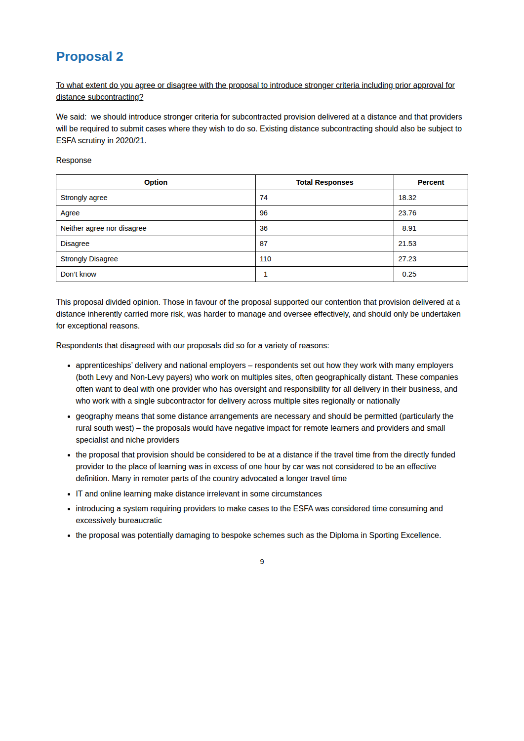Proposal 2
To what extent do you agree or disagree with the proposal to introduce stronger criteria including prior approval for distance subcontracting?
We said: we should introduce stronger criteria for subcontracted provision delivered at a distance and that providers will be required to submit cases where they wish to do so. Existing distance subcontracting should also be subject to ESFA scrutiny in 2020/21.
Response
| Option | Total Responses | Percent |
| --- | --- | --- |
| Strongly agree | 74 | 18.32 |
| Agree | 96 | 23.76 |
| Neither agree nor disagree | 36 | 8.91 |
| Disagree | 87 | 21.53 |
| Strongly Disagree | 110 | 27.23 |
| Don’t know | 1 | 0.25 |
This proposal divided opinion. Those in favour of the proposal supported our contention that provision delivered at a distance inherently carried more risk, was harder to manage and oversee effectively, and should only be undertaken for exceptional reasons.
Respondents that disagreed with our proposals did so for a variety of reasons:
apprenticeships’ delivery and national employers – respondents set out how they work with many employers (both Levy and Non-Levy payers) who work on multiples sites, often geographically distant. These companies often want to deal with one provider who has oversight and responsibility for all delivery in their business, and who work with a single subcontractor for delivery across multiple sites regionally or nationally
geography means that some distance arrangements are necessary and should be permitted (particularly the rural south west) – the proposals would have negative impact for remote learners and providers and small specialist and niche providers
the proposal that provision should be considered to be at a distance if the travel time from the directly funded provider to the place of learning was in excess of one hour by car was not considered to be an effective definition. Many in remoter parts of the country advocated a longer travel time
IT and online learning make distance irrelevant in some circumstances
introducing a system requiring providers to make cases to the ESFA was considered time consuming and excessively bureaucratic
the proposal was potentially damaging to bespoke schemes such as the Diploma in Sporting Excellence.
9